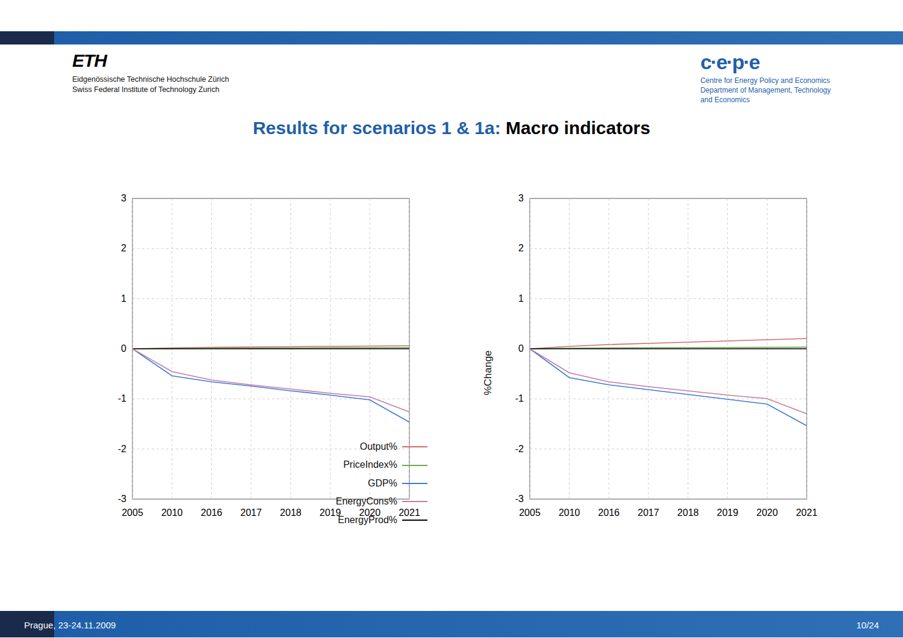ETH
Eidgenössische Technische Hochschule Zürich
Swiss Federal Institute of Technology Zurich
c·e·p·e
Centre for Energy Policy and Economics
Department of Management, Technology
and Economics
Results for scenarios 1 & 1a: Macro indicators
3 2 1 0 -1 -2 -3 2005 2010 2016 2017 2018 2019 2020 2021
Output%
PriceIndex%
GDP%
EnergyCons%
EnergyProd%
%Change
3 2 1 0 -1 -2 -3 2005 2010 2016 2017 2018 2019 2020 2021
Prague, 23-24.11.2009
10/24